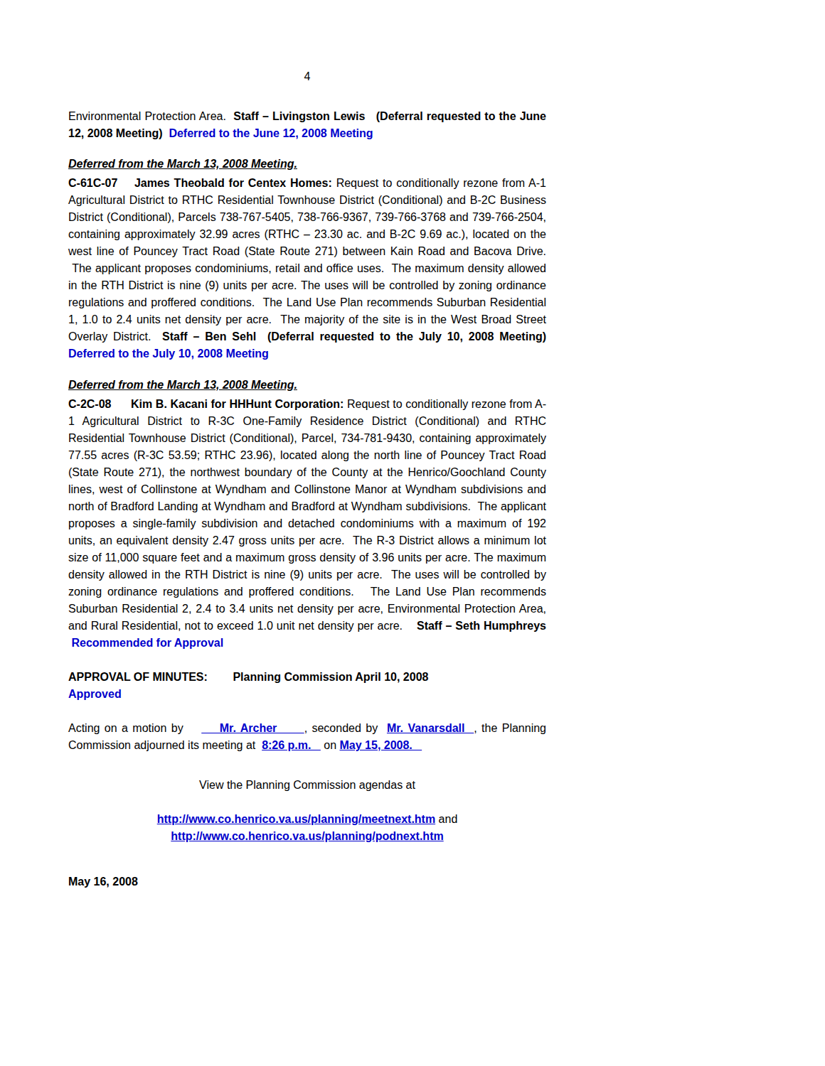4
Environmental Protection Area. Staff – Livingston Lewis (Deferral requested to the June 12, 2008 Meeting) Deferred to the June 12, 2008 Meeting
Deferred from the March 13, 2008 Meeting.
C-61C-07 James Theobald for Centex Homes: Request to conditionally rezone from A-1 Agricultural District to RTHC Residential Townhouse District (Conditional) and B-2C Business District (Conditional), Parcels 738-767-5405, 738-766-9367, 739-766-3768 and 739-766-2504, containing approximately 32.99 acres (RTHC – 23.30 ac. and B-2C 9.69 ac.), located on the west line of Pouncey Tract Road (State Route 271) between Kain Road and Bacova Drive. The applicant proposes condominiums, retail and office uses. The maximum density allowed in the RTH District is nine (9) units per acre. The uses will be controlled by zoning ordinance regulations and proffered conditions. The Land Use Plan recommends Suburban Residential 1, 1.0 to 2.4 units net density per acre. The majority of the site is in the West Broad Street Overlay District. Staff – Ben Sehl (Deferral requested to the July 10, 2008 Meeting) Deferred to the July 10, 2008 Meeting
Deferred from the March 13, 2008 Meeting.
C-2C-08 Kim B. Kacani for HHHunt Corporation: Request to conditionally rezone from A-1 Agricultural District to R-3C One-Family Residence District (Conditional) and RTHC Residential Townhouse District (Conditional), Parcel, 734-781-9430, containing approximately 77.55 acres (R-3C 53.59; RTHC 23.96), located along the north line of Pouncey Tract Road (State Route 271), the northwest boundary of the County at the Henrico/Goochland County lines, west of Collinstone at Wyndham and Collinstone Manor at Wyndham subdivisions and north of Bradford Landing at Wyndham and Bradford at Wyndham subdivisions. The applicant proposes a single-family subdivision and detached condominiums with a maximum of 192 units, an equivalent density 2.47 gross units per acre. The R-3 District allows a minimum lot size of 11,000 square feet and a maximum gross density of 3.96 units per acre. The maximum density allowed in the RTH District is nine (9) units per acre. The uses will be controlled by zoning ordinance regulations and proffered conditions. The Land Use Plan recommends Suburban Residential 2, 2.4 to 3.4 units net density per acre, Environmental Protection Area, and Rural Residential, not to exceed 1.0 unit net density per acre. Staff – Seth Humphreys Recommended for Approval
APPROVAL OF MINUTES: Planning Commission April 10, 2008
Approved
Acting on a motion by Mr. Archer , seconded by Mr. Vanarsdall , the Planning Commission adjourned its meeting at 8:26 p.m. on May 15, 2008.
View the Planning Commission agendas at
http://www.co.henrico.va.us/planning/meetnext.htm and
http://www.co.henrico.va.us/planning/podnext.htm
May 16, 2008